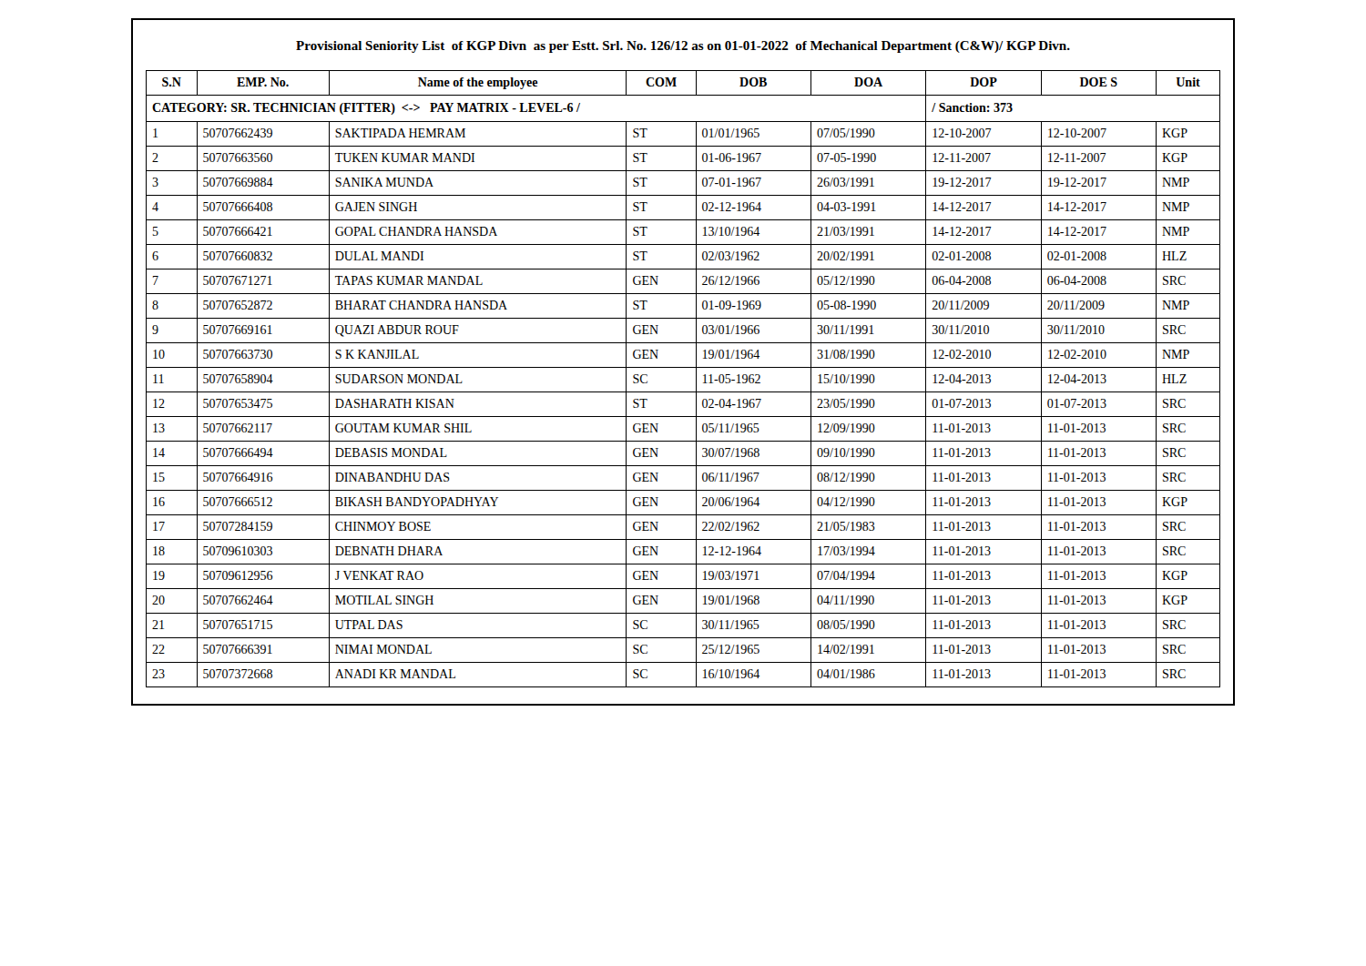Provisional Seniority List of KGP Divn as per Estt. Srl. No. 126/12 as on 01-01-2022 of Mechanical Department (C&W)/ KGP Divn.
| CATEGORY: SR. TECHNICIAN (FITTER) <-> PAY MATRIX - LEVEL-6 / | / Sanction: 373 |
| S.N | EMP. No. | Name of the employee | COM | DOB | DOA | DOP | DOE S | Unit |
| 1 | 50707662439 | SAKTIPADA HEMRAM | ST | 01/01/1965 | 07/05/1990 | 12-10-2007 | 12-10-2007 | KGP |
| 2 | 50707663560 | TUKEN KUMAR MANDI | ST | 01-06-1967 | 07-05-1990 | 12-11-2007 | 12-11-2007 | KGP |
| 3 | 50707669884 | SANIKA MUNDA | ST | 07-01-1967 | 26/03/1991 | 19-12-2017 | 19-12-2017 | NMP |
| 4 | 50707666408 | GAJEN SINGH | ST | 02-12-1964 | 04-03-1991 | 14-12-2017 | 14-12-2017 | NMP |
| 5 | 50707666421 | GOPAL CHANDRA HANSDA | ST | 13/10/1964 | 21/03/1991 | 14-12-2017 | 14-12-2017 | NMP |
| 6 | 50707660832 | DULAL MANDI | ST | 02/03/1962 | 20/02/1991 | 02-01-2008 | 02-01-2008 | HLZ |
| 7 | 50707671271 | TAPAS KUMAR MANDAL | GEN | 26/12/1966 | 05/12/1990 | 06-04-2008 | 06-04-2008 | SRC |
| 8 | 50707652872 | BHARAT CHANDRA HANSDA | ST | 01-09-1969 | 05-08-1990 | 20/11/2009 | 20/11/2009 | NMP |
| 9 | 50707669161 | QUAZI ABDUR ROUF | GEN | 03/01/1966 | 30/11/1991 | 30/11/2010 | 30/11/2010 | SRC |
| 10 | 50707663730 | S K KANJILAL | GEN | 19/01/1964 | 31/08/1990 | 12-02-2010 | 12-02-2010 | NMP |
| 11 | 50707658904 | SUDARSON MONDAL | SC | 11-05-1962 | 15/10/1990 | 12-04-2013 | 12-04-2013 | HLZ |
| 12 | 50707653475 | DASHARATH KISAN | ST | 02-04-1967 | 23/05/1990 | 01-07-2013 | 01-07-2013 | SRC |
| 13 | 50707662117 | GOUTAM KUMAR SHIL | GEN | 05/11/1965 | 12/09/1990 | 11-01-2013 | 11-01-2013 | SRC |
| 14 | 50707666494 | DEBASIS MONDAL | GEN | 30/07/1968 | 09/10/1990 | 11-01-2013 | 11-01-2013 | SRC |
| 15 | 50707664916 | DINABANDHU DAS | GEN | 06/11/1967 | 08/12/1990 | 11-01-2013 | 11-01-2013 | SRC |
| 16 | 50707666512 | BIKASH BANDYOPADHYAY | GEN | 20/06/1964 | 04/12/1990 | 11-01-2013 | 11-01-2013 | KGP |
| 17 | 50707284159 | CHINMOY BOSE | GEN | 22/02/1962 | 21/05/1983 | 11-01-2013 | 11-01-2013 | SRC |
| 18 | 50709610303 | DEBNATH DHARA | GEN | 12-12-1964 | 17/03/1994 | 11-01-2013 | 11-01-2013 | SRC |
| 19 | 50709612956 | J VENKAT RAO | GEN | 19/03/1971 | 07/04/1994 | 11-01-2013 | 11-01-2013 | KGP |
| 20 | 50707662464 | MOTILAL SINGH | GEN | 19/01/1968 | 04/11/1990 | 11-01-2013 | 11-01-2013 | KGP |
| 21 | 50707651715 | UTPAL DAS | SC | 30/11/1965 | 08/05/1990 | 11-01-2013 | 11-01-2013 | SRC |
| 22 | 50707666391 | NIMAI MONDAL | SC | 25/12/1965 | 14/02/1991 | 11-01-2013 | 11-01-2013 | SRC |
| 23 | 50707372668 | ANADI KR MANDAL | SC | 16/10/1964 | 04/01/1986 | 11-01-2013 | 11-01-2013 | SRC |